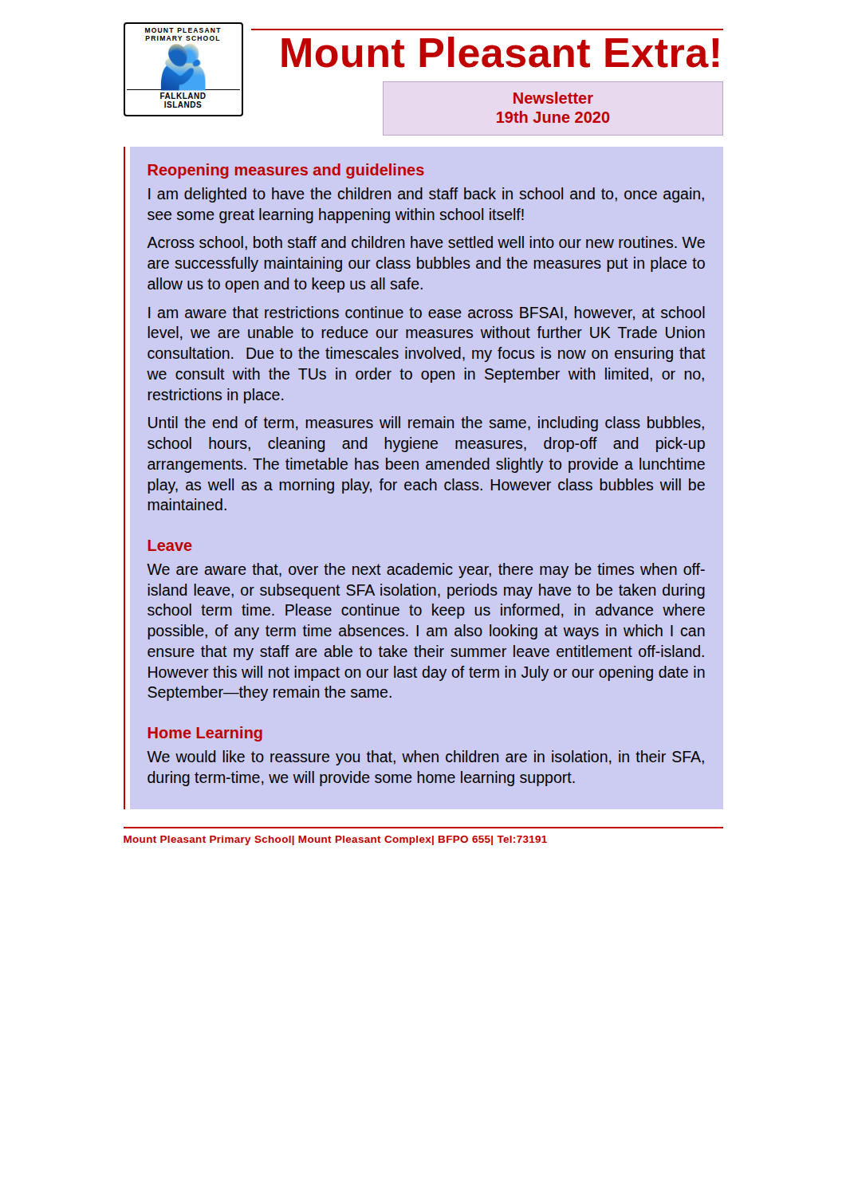MOUNT PLEASANT PRIMARY SCHOOL
🫂
FALKLAND
ISLANDS
Mount Pleasant Extra!
Newsletter
19th June 2020
Reopening measures and guidelines
I am delighted to have the children and staff back in school and to, once again, see some great learning happening within school itself!
Across school, both staff and children have settled well into our new routines. We are successfully maintaining our class bubbles and the measures put in place to allow us to open and to keep us all safe.
I am aware that restrictions continue to ease across BFSAI, however, at school level, we are unable to reduce our measures without further UK Trade Union consultation. Due to the timescales involved, my focus is now on ensuring that we consult with the TUs in order to open in September with limited, or no, restrictions in place.
Until the end of term, measures will remain the same, including class bubbles, school hours, cleaning and hygiene measures, drop-off and pick-up arrangements. The timetable has been amended slightly to provide a lunchtime play, as well as a morning play, for each class. However class bubbles will be maintained.
Leave
We are aware that, over the next academic year, there may be times when off-island leave, or subsequent SFA isolation, periods may have to be taken during school term time. Please continue to keep us informed, in advance where possible, of any term time absences. I am also looking at ways in which I can ensure that my staff are able to take their summer leave entitlement off-island. However this will not impact on our last day of term in July or our opening date in September—they remain the same.
Home Learning
We would like to reassure you that, when children are in isolation, in their SFA, during term-time, we will provide some home learning support.
Mount Pleasant Primary School| Mount Pleasant Complex| BFPO 655| Tel:73191